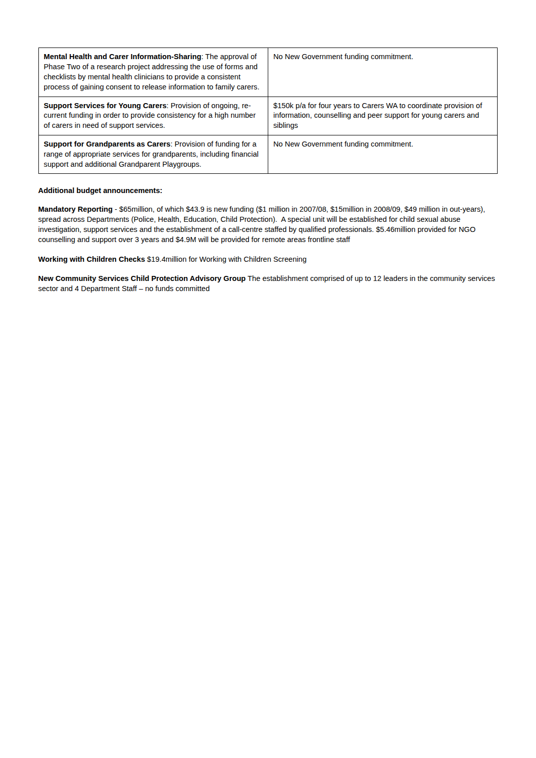| Mental Health and Carer Information-Sharing : The approval of Phase Two of a research project addressing the use of forms and checklists by mental health clinicians to provide a consistent process of gaining consent to release information to family carers. | No New Government funding commitment. |
| Support Services for Young Carers : Provision of ongoing, re-current funding in order to provide consistency for a high number of carers in need of support services. | $150k p/a for four years to Carers WA to coordinate provision of information, counselling and peer support for young carers and siblings |
| Support for Grandparents as Carers : Provision of funding for a range of appropriate services for grandparents, including financial support and additional Grandparent Playgroups. | No New Government funding commitment. |
Additional budget announcements:
Mandatory Reporting - $65million, of which $43.9 is new funding ($1 million in 2007/08, $15million in 2008/09, $49 million in out-years), spread across Departments (Police, Health, Education, Child Protection). A special unit will be established for child sexual abuse investigation, support services and the establishment of a call-centre staffed by qualified professionals. $5.46million provided for NGO counselling and support over 3 years and $4.9M will be provided for remote areas frontline staff
Working with Children Checks $19.4million for Working with Children Screening
New Community Services Child Protection Advisory Group The establishment comprised of up to 12 leaders in the community services sector and 4 Department Staff – no funds committed